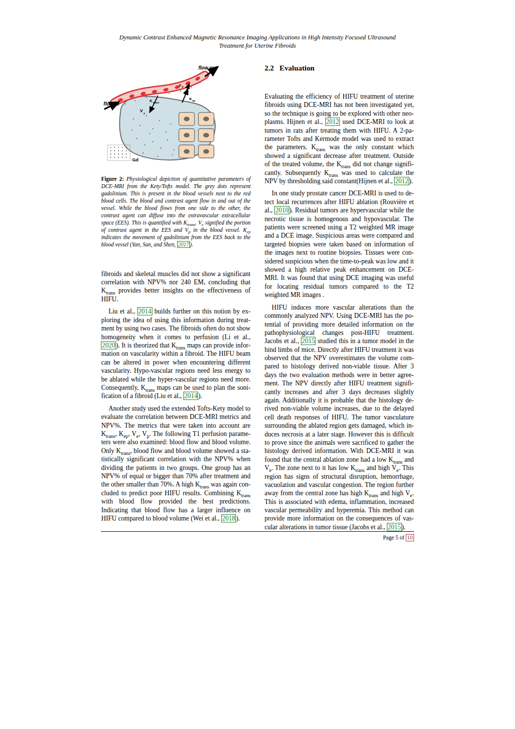Dynamic Contrast Enhanced Magnetic Resonance Imaging Applications in High Intensity Focused Ultrasound
Treatment for Uterine Fibroids
flow in flow out K trans K ep V p V e Gd
Figure 2: Physiological depiction of quantitative parameters of DCE-MRI from the Kety/Tofts model. The grey dots represent gadolinium. This is present in the blood vessels next to the red blood cells. The blood and contrast agent flow in and out of the vessel. While the blood flows from one side to the other, the contrast agent can diffuse into the extravascular extracellular space (EES). This is quantified with Ktrans. Ve signified the portion of contrast agent in the EES and Vp in the blood vessel. Kep indicates the movement of gadolinium from the EES back to the blood vessel (Yan, Sun, and Shen, 2017).
fibroids and skeletal muscles did not show a significant correlation with NPV% nor 240 EM, concluding that Ktrans provides better insights on the effectiveness of HIFU.
Liu et al., 2014 builds further on this notion by exploring the idea of using this information during treatment by using two cases. The fibroids often do not show homogeneity when it comes to perfusion (Li et al., 2020). It is theorized that Ktrans maps can provide information on vascularity within a fibroid. The HIFU beam can be altered in power when encountering different vascularity. Hypo-vascular regions need less energy to be ablated while the hyper-vascular regions need more. Consequently, Ktrans maps can be used to plan the sonification of a fibroid (Liu et al., 2014).
Another study used the extended Tofts-Kety model to evaluate the correlation between DCE-MRI metrics and NPV%. The metrics that were taken into account are Ktrans, Kep, Ve, Vp. The following T1 perfusion parameters were also examined: blood flow and blood volume. Only Ktrans, blood flow and blood volume showed a statistically significant correlation with the NPV% when dividing the patients in two groups. One group has an NPV% of equal or bigger than 70% after treatment and the other smaller than 70%. A high Ktrans was again concluded to predict poor HIFU results. Combining Ktrans with blood flow provided the best predictions. Indicating that blood flow has a larger influence on HIFU compared to blood volume (Wei et al., 2018).
2.2 Evaluation
Evaluating the efficiency of HIFU treatment of uterine fibroids using DCE-MRI has not been investigated yet, so the technique is going to be explored with other neoplasms. Hijnen et al., 2012 used DCE-MRI to look at tumors in rats after treating them with HIFU. A 2-parameter Tofts and Kermode model was used to extract the parameters. Ktrans was the only constant which showed a significant decrease after treatment. Outside of the treated volume, the Ktrans did not change significantly. Subsequently Ktrans was used to calculate the NPV by thresholding said constant(Hijnen et al., 2012).
In one study prostate cancer DCE-MRI is used to detect local recurrences after HIFU ablation (Rouvière et al., 2010). Residual tumors are hypervascular while the necrotic tissue is homogenous and hypovascular. The patients were screened using a T2 weighted MR image and a DCE image. Suspicious areas were compared and targeted biopsies were taken based on information of the images next to routine biopsies. Tissues were considered suspicious when the time-to-peak was low and it showed a high relative peak enhancement on DCE-MRI. It was found that using DCE imaging was useful for locating residual tumors compared to the T2 weighted MR images .
HIFU induces more vascular alterations than the commonly analyzed NPV. Using DCE-MRI has the potential of providing more detailed information on the pathophysiological changes post-HIFU treatment. Jacobs et al., 2015 studied this in a tumor model in the hind limbs of mice. Directly after HIFU treatment it was observed that the NPV overestimates the volume compared to histology derived non-viable tissue. After 3 days the two evaluation methods were in better agreement. The NPV directly after HIFU treatment significantly increases and after 3 days decreases slightly again. Additionally it is probable that the histology derived non-viable volume increases, due to the delayed cell death responses of HIFU. The tumor vasculature surrounding the ablated region gets damaged, which induces necrosis at a later stage. However this is difficult to prove since the animals were sacrificed to gather the histology derived information. With DCE-MRI it was found that the central ablation zone had a low Ktrans and Ve. The zone next to it has low Ktrans and high Ve. This region has signs of structural disruption, hemorrhage, vacuolation and vascular congestion. The region further away from the central zone has high Ktrans and high Ve. This is associated with edema, inflammation, increased vascular permeability and hyperemia. This method can provide more information on the consequences of vascular alterations in tumor tissue (Jacobs et al., 2015).
Page 5 of 10